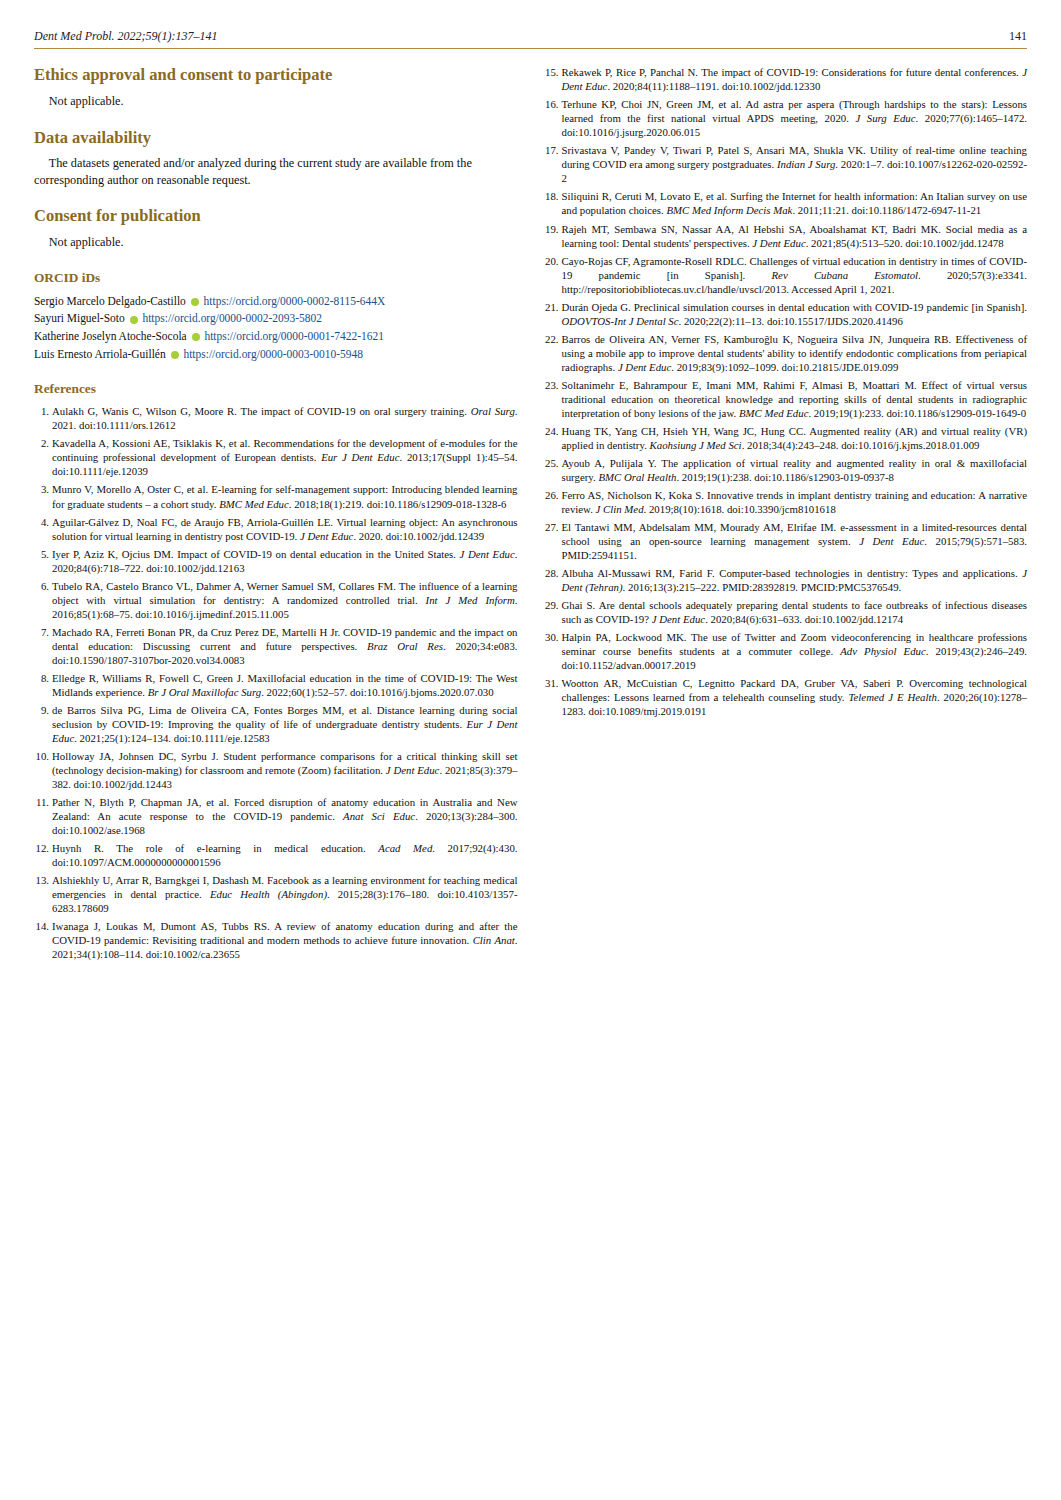Dent Med Probl. 2022;59(1):137–141 141
Ethics approval and consent to participate
Not applicable.
Data availability
The datasets generated and/or analyzed during the current study are available from the corresponding author on reasonable request.
Consent for publication
Not applicable.
ORCID iDs
Sergio Marcelo Delgado-Castillo https://orcid.org/0000-0002-8115-644X
Sayuri Miguel-Soto https://orcid.org/0000-0002-2093-5802
Katherine Joselyn Atoche-Socola https://orcid.org/0000-0001-7422-1621
Luis Ernesto Arriola-Guillén https://orcid.org/0000-0003-0010-5948
References
Aulakh G, Wanis C, Wilson G, Moore R. The impact of COVID-19 on oral surgery training. Oral Surg. 2021. doi:10.1111/ors.12612
Kavadella A, Kossioni AE, Tsiklakis K, et al. Recommendations for the development of e-modules for the continuing professional development of European dentists. Eur J Dent Educ. 2013;17(Suppl 1):45–54. doi:10.1111/eje.12039
Munro V, Morello A, Oster C, et al. E-learning for self-management support: Introducing blended learning for graduate students – a cohort study. BMC Med Educ. 2018;18(1):219. doi:10.1186/s12909-018-1328-6
Aguilar-Gálvez D, Noal FC, de Araujo FB, Arriola-Guillén LE. Virtual learning object: An asynchronous solution for virtual learning in dentistry post COVID-19. J Dent Educ. 2020. doi:10.1002/jdd.12439
Iyer P, Aziz K, Ojcius DM. Impact of COVID-19 on dental education in the United States. J Dent Educ. 2020;84(6):718–722. doi:10.1002/jdd.12163
Tubelo RA, Castelo Branco VL, Dahmer A, Werner Samuel SM, Collares FM. The influence of a learning object with virtual simulation for dentistry: A randomized controlled trial. Int J Med Inform. 2016;85(1):68–75. doi:10.1016/j.ijmedinf.2015.11.005
Machado RA, Ferreti Bonan PR, da Cruz Perez DE, Martelli H Jr. COVID-19 pandemic and the impact on dental education: Discussing current and future perspectives. Braz Oral Res. 2020;34:e083. doi:10.1590/1807-3107bor-2020.vol34.0083
Elledge R, Williams R, Fowell C, Green J. Maxillofacial education in the time of COVID-19: The West Midlands experience. Br J Oral Maxillofac Surg. 2022;60(1):52–57. doi:10.1016/j.bjoms.2020.07.030
de Barros Silva PG, Lima de Oliveira CA, Fontes Borges MM, et al. Distance learning during social seclusion by COVID-19: Improving the quality of life of undergraduate dentistry students. Eur J Dent Educ. 2021;25(1):124–134. doi:10.1111/eje.12583
Holloway JA, Johnsen DC, Syrbu J. Student performance comparisons for a critical thinking skill set (technology decision-making) for classroom and remote (Zoom) facilitation. J Dent Educ. 2021;85(3):379–382. doi:10.1002/jdd.12443
Pather N, Blyth P, Chapman JA, et al. Forced disruption of anatomy education in Australia and New Zealand: An acute response to the COVID-19 pandemic. Anat Sci Educ. 2020;13(3):284–300. doi:10.1002/ase.1968
Huynh R. The role of e-learning in medical education. Acad Med. 2017;92(4):430. doi:10.1097/ACM.0000000000001596
Alshiekhly U, Arrar R, Barngkgei I, Dashash M. Facebook as a learning environment for teaching medical emergencies in dental practice. Educ Health (Abingdon). 2015;28(3):176–180. doi:10.4103/1357-6283.178609
Iwanaga J, Loukas M, Dumont AS, Tubbs RS. A review of anatomy education during and after the COVID-19 pandemic: Revisiting traditional and modern methods to achieve future innovation. Clin Anat. 2021;34(1):108–114. doi:10.1002/ca.23655
Rekawek P, Rice P, Panchal N. The impact of COVID-19: Considerations for future dental conferences. J Dent Educ. 2020;84(11):1188–1191. doi:10.1002/jdd.12330
Terhune KP, Choi JN, Green JM, et al. Ad astra per aspera (Through hardships to the stars): Lessons learned from the first national virtual APDS meeting, 2020. J Surg Educ. 2020;77(6):1465–1472. doi:10.1016/j.jsurg.2020.06.015
Srivastava V, Pandey V, Tiwari P, Patel S, Ansari MA, Shukla VK. Utility of real-time online teaching during COVID era among surgery postgraduates. Indian J Surg. 2020:1–7. doi:10.1007/s12262-020-02592-2
Siliquini R, Ceruti M, Lovato E, et al. Surfing the Internet for health information: An Italian survey on use and population choices. BMC Med Inform Decis Mak. 2011;11:21. doi:10.1186/1472-6947-11-21
Rajeh MT, Sembawa SN, Nassar AA, Al Hebshi SA, Aboalshamat KT, Badri MK. Social media as a learning tool: Dental students' perspectives. J Dent Educ. 2021;85(4):513–520. doi:10.1002/jdd.12478
Cayo-Rojas CF, Agramonte-Rosell RDLC. Challenges of virtual education in dentistry in times of COVID-19 pandemic [in Spanish]. Rev Cubana Estomatol. 2020;57(3):e3341. http://repositoriobibliotecas.uv.cl/handle/uvscl/2013. Accessed April 1, 2021.
Durán Ojeda G. Preclinical simulation courses in dental education with COVID-19 pandemic [in Spanish]. ODOVTOS-Int J Dental Sc. 2020;22(2):11–13. doi:10.15517/IJDS.2020.41496
Barros de Oliveira AN, Verner FS, Kamburoğlu K, Nogueira Silva JN, Junqueira RB. Effectiveness of using a mobile app to improve dental students' ability to identify endodontic complications from periapical radiographs. J Dent Educ. 2019;83(9):1092–1099. doi:10.21815/JDE.019.099
Soltanimehr E, Bahrampour E, Imani MM, Rahimi F, Almasi B, Moattari M. Effect of virtual versus traditional education on theoretical knowledge and reporting skills of dental students in radiographic interpretation of bony lesions of the jaw. BMC Med Educ. 2019;19(1):233. doi:10.1186/s12909-019-1649-0
Huang TK, Yang CH, Hsieh YH, Wang JC, Hung CC. Augmented reality (AR) and virtual reality (VR) applied in dentistry. Kaohsiung J Med Sci. 2018;34(4):243–248. doi:10.1016/j.kjms.2018.01.009
Ayoub A, Pulijala Y. The application of virtual reality and augmented reality in oral & maxillofacial surgery. BMC Oral Health. 2019;19(1):238. doi:10.1186/s12903-019-0937-8
Ferro AS, Nicholson K, Koka S. Innovative trends in implant dentistry training and education: A narrative review. J Clin Med. 2019;8(10):1618. doi:10.3390/jcm8101618
El Tantawi MM, Abdelsalam MM, Mourady AM, Elrifae IM. e-assessment in a limited-resources dental school using an open-source learning management system. J Dent Educ. 2015;79(5):571–583. PMID:25941151.
Albuha Al-Mussawi RM, Farid F. Computer-based technologies in dentistry: Types and applications. J Dent (Tehran). 2016;13(3):215–222. PMID:28392819. PMCID:PMC5376549.
Ghai S. Are dental schools adequately preparing dental students to face outbreaks of infectious diseases such as COVID-19? J Dent Educ. 2020;84(6):631–633. doi:10.1002/jdd.12174
Halpin PA, Lockwood MK. The use of Twitter and Zoom videoconferencing in healthcare professions seminar course benefits students at a commuter college. Adv Physiol Educ. 2019;43(2):246–249. doi:10.1152/advan.00017.2019
Wootton AR, McCuistian C, Legnitto Packard DA, Gruber VA, Saberi P. Overcoming technological challenges: Lessons learned from a telehealth counseling study. Telemed J E Health. 2020;26(10):1278–1283. doi:10.1089/tmj.2019.0191